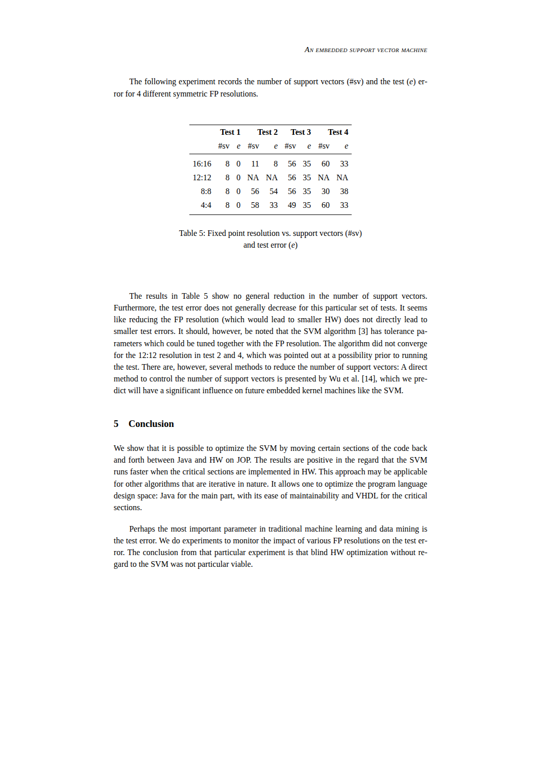An embedded support vector machine
The following experiment records the number of support vectors (#sv) and the test (e) error for 4 different symmetric FP resolutions.
| | Test 1 | Test 2 | Test 3 | Test 4 |
| --- | --- | --- | --- | --- |
| | #sv | e | #sv | e | #sv | e | #sv | e |
| 16:16 | 8 | 0 | 11 | 8 | 56 | 35 | 60 | 33 |
| 12:12 | 8 | 0 | NA | NA | 56 | 35 | NA | NA |
| 8:8 | 8 | 0 | 56 | 54 | 56 | 35 | 30 | 38 |
| 4:4 | 8 | 0 | 58 | 33 | 49 | 35 | 60 | 33 |
Table 5: Fixed point resolution vs. support vectors (#sv) and test error (e)
The results in Table 5 show no general reduction in the number of support vectors. Furthermore, the test error does not generally decrease for this particular set of tests. It seems like reducing the FP resolution (which would lead to smaller HW) does not directly lead to smaller test errors. It should, however, be noted that the SVM algorithm [3] has tolerance parameters which could be tuned together with the FP resolution. The algorithm did not converge for the 12:12 resolution in test 2 and 4, which was pointed out at a possibility prior to running the test. There are, however, several methods to reduce the number of support vectors: A direct method to control the number of support vectors is presented by Wu et al. [14], which we predict will have a significant influence on future embedded kernel machines like the SVM.
5 Conclusion
We show that it is possible to optimize the SVM by moving certain sections of the code back and forth between Java and HW on JOP. The results are positive in the regard that the SVM runs faster when the critical sections are implemented in HW. This approach may be applicable for other algorithms that are iterative in nature. It allows one to optimize the program language design space: Java for the main part, with its ease of maintainability and VHDL for the critical sections.
Perhaps the most important parameter in traditional machine learning and data mining is the test error. We do experiments to monitor the impact of various FP resolutions on the test error. The conclusion from that particular experiment is that blind HW optimization without regard to the SVM was not particular viable.